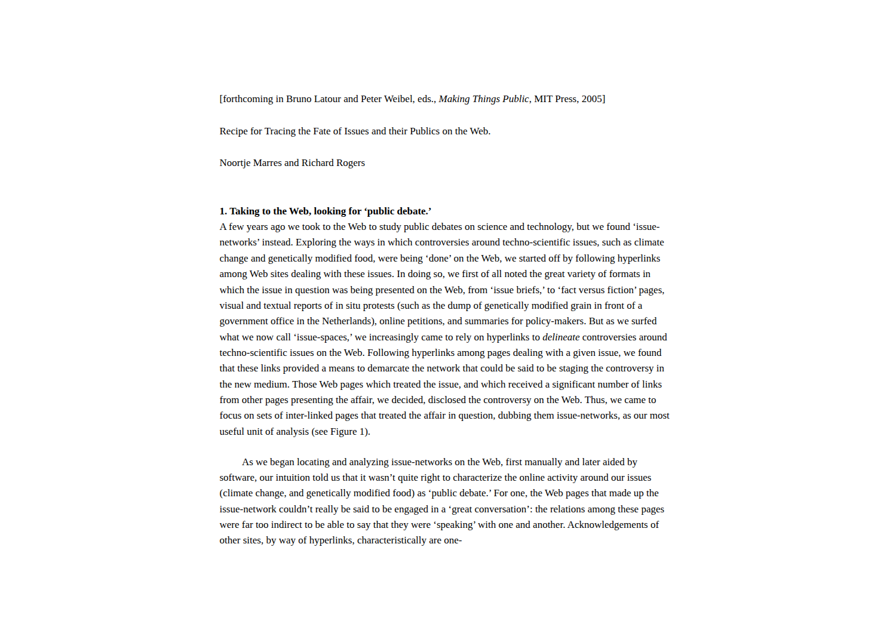[forthcoming in Bruno Latour and Peter Weibel, eds., Making Things Public, MIT Press, 2005]
Recipe for Tracing the Fate of Issues and their Publics on the Web.
Noortje Marres and Richard Rogers
1. Taking to the Web, looking for ‘public debate.’
A few years ago we took to the Web to study public debates on science and technology, but we found ‘issue-networks’ instead. Exploring the ways in which controversies around techno-scientific issues, such as climate change and genetically modified food, were being ‘done’ on the Web, we started off by following hyperlinks among Web sites dealing with these issues. In doing so, we first of all noted the great variety of formats in which the issue in question was being presented on the Web, from ‘issue briefs,’ to ‘fact versus fiction’ pages, visual and textual reports of in situ protests (such as the dump of genetically modified grain in front of a government office in the Netherlands), online petitions, and summaries for policy-makers. But as we surfed what we now call ‘issue-spaces,’ we increasingly came to rely on hyperlinks to delineate controversies around techno-scientific issues on the Web. Following hyperlinks among pages dealing with a given issue, we found that these links provided a means to demarcate the network that could be said to be staging the controversy in the new medium. Those Web pages which treated the issue, and which received a significant number of links from other pages presenting the affair, we decided, disclosed the controversy on the Web. Thus, we came to focus on sets of inter-linked pages that treated the affair in question, dubbing them issue-networks, as our most useful unit of analysis (see Figure 1).
As we began locating and analyzing issue-networks on the Web, first manually and later aided by software, our intuition told us that it wasn’t quite right to characterize the online activity around our issues (climate change, and genetically modified food) as ‘public debate.’ For one, the Web pages that made up the issue-network couldn’t really be said to be engaged in a ‘great conversation’: the relations among these pages were far too indirect to be able to say that they were ‘speaking’ with one and another. Acknowledgements of other sites, by way of hyperlinks, characteristically are one-